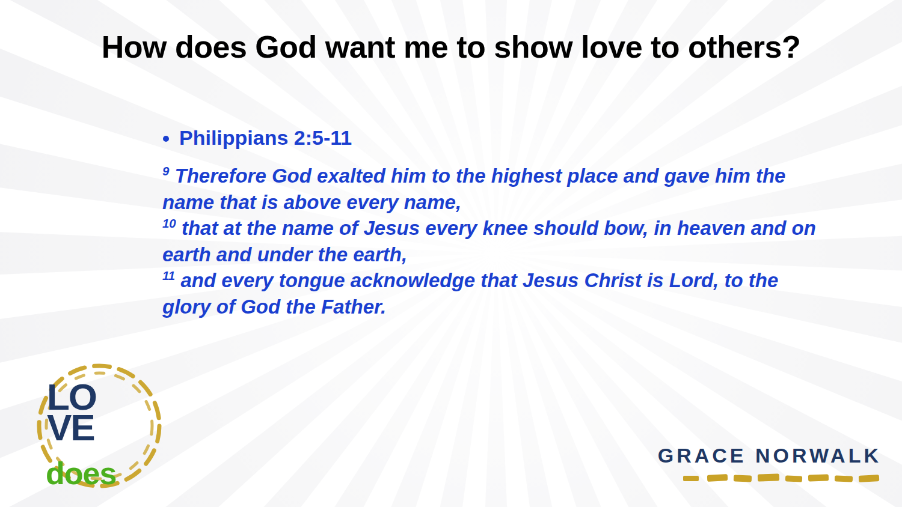How does God want me to show love to others?
Philippians 2:5-11
9 Therefore God exalted him to the highest place and gave him the name that is above every name,
10 that at the name of Jesus every knee should bow, in heaven and on earth and under the earth,
11 and every tongue acknowledge that Jesus Christ is Lord, to the glory of God the Father.
LO
VE
does
GRACE NORWALK